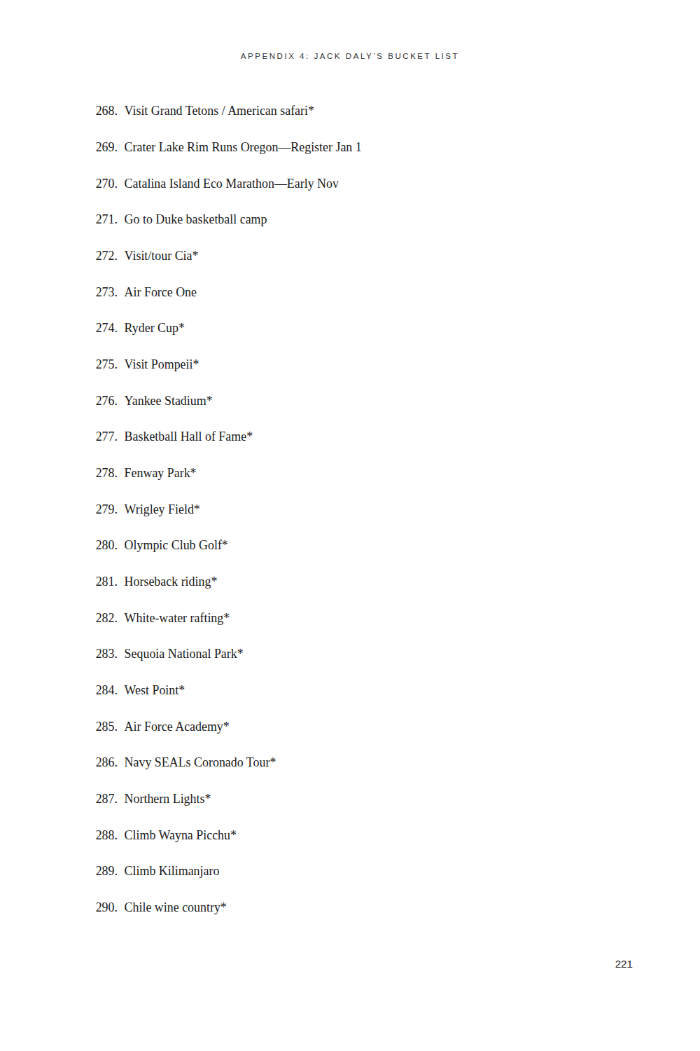Appendix 4: Jack Daly’s Bucket List
Visit Grand Tetons / American safari*
Crater Lake Rim Runs Oregon—Register Jan 1
Catalina Island Eco Marathon—Early Nov
Go to Duke basketball camp
Visit/tour Cia*
Air Force One
Ryder Cup*
Visit Pompeii*
Yankee Stadium*
Basketball Hall of Fame*
Fenway Park*
Wrigley Field*
Olympic Club Golf*
Horseback riding*
White-water rafting*
Sequoia National Park*
West Point*
Air Force Academy*
Navy SEALs Coronado Tour*
Northern Lights*
Climb Wayna Picchu*
Climb Kilimanjaro
Chile wine country*
221